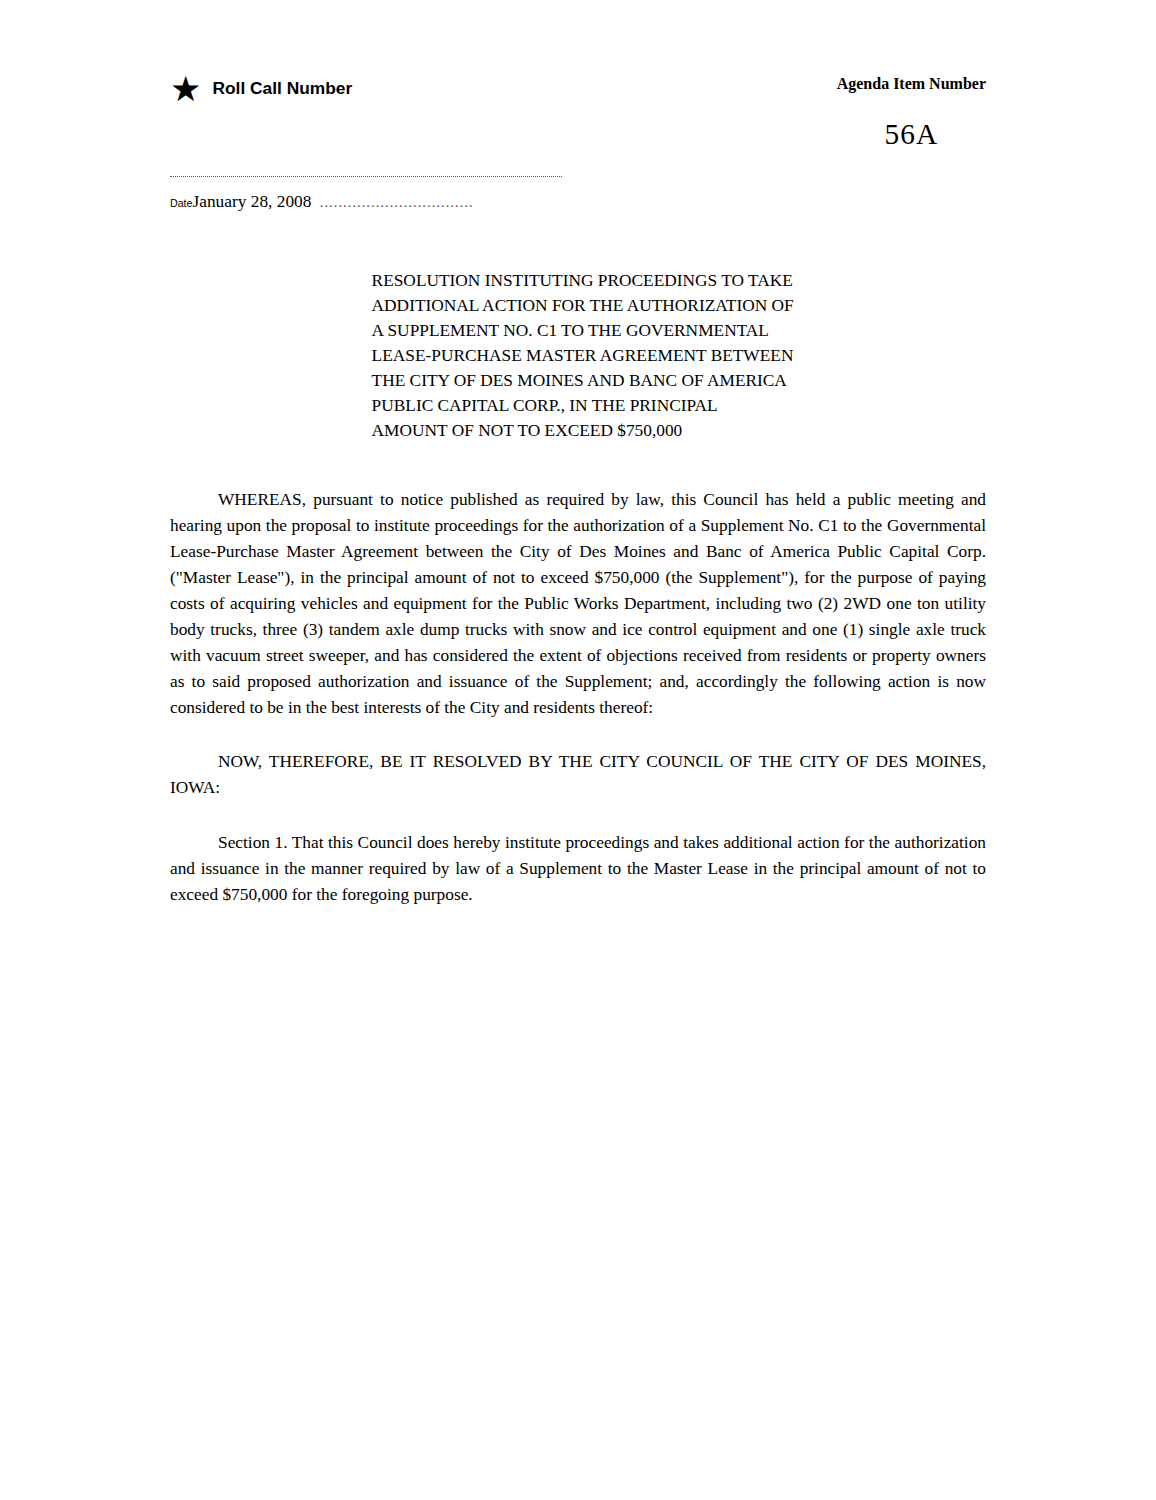★ Roll Call Number
Agenda Item Number 56A
Date January 28, 2008 .................................
RESOLUTION INSTITUTING PROCEEDINGS TO TAKE
ADDITIONAL ACTION FOR THE AUTHORIZATION OF
A SUPPLEMENT NO. C1 TO THE GOVERNMENTAL
LEASE-PURCHASE MASTER AGREEMENT BETWEEN
THE CITY OF DES MOINES AND BANC OF AMERICA
PUBLIC CAPITAL CORP., IN THE PRINCIPAL
AMOUNT OF NOT TO EXCEED $750,000
WHEREAS, pursuant to notice published as required by law, this Council has held a public meeting and hearing upon the proposal to institute proceedings for the authorization of a Supplement No. C1 to the Governmental Lease-Purchase Master Agreement between the City of Des Moines and Banc of America Public Capital Corp. ("Master Lease"), in the principal amount of not to exceed $750,000 (the Supplement"), for the purpose of paying costs of acquiring vehicles and equipment for the Public Works Department, including two (2) 2WD one ton utility body trucks, three (3) tandem axle dump trucks with snow and ice control equipment and one (1) single axle truck with vacuum street sweeper, and has considered the extent of objections received from residents or property owners as to said proposed authorization and issuance of the Supplement; and, accordingly the following action is now considered to be in the best interests of the City and residents thereof:
NOW, THEREFORE, BE IT RESOLVED BY THE CITY COUNCIL OF THE CITY OF DES MOINES, IOWA:
Section 1. That this Council does hereby institute proceedings and takes additional action for the authorization and issuance in the manner required by law of a Supplement to the Master Lease in the principal amount of not to exceed $750,000 for the foregoing purpose.